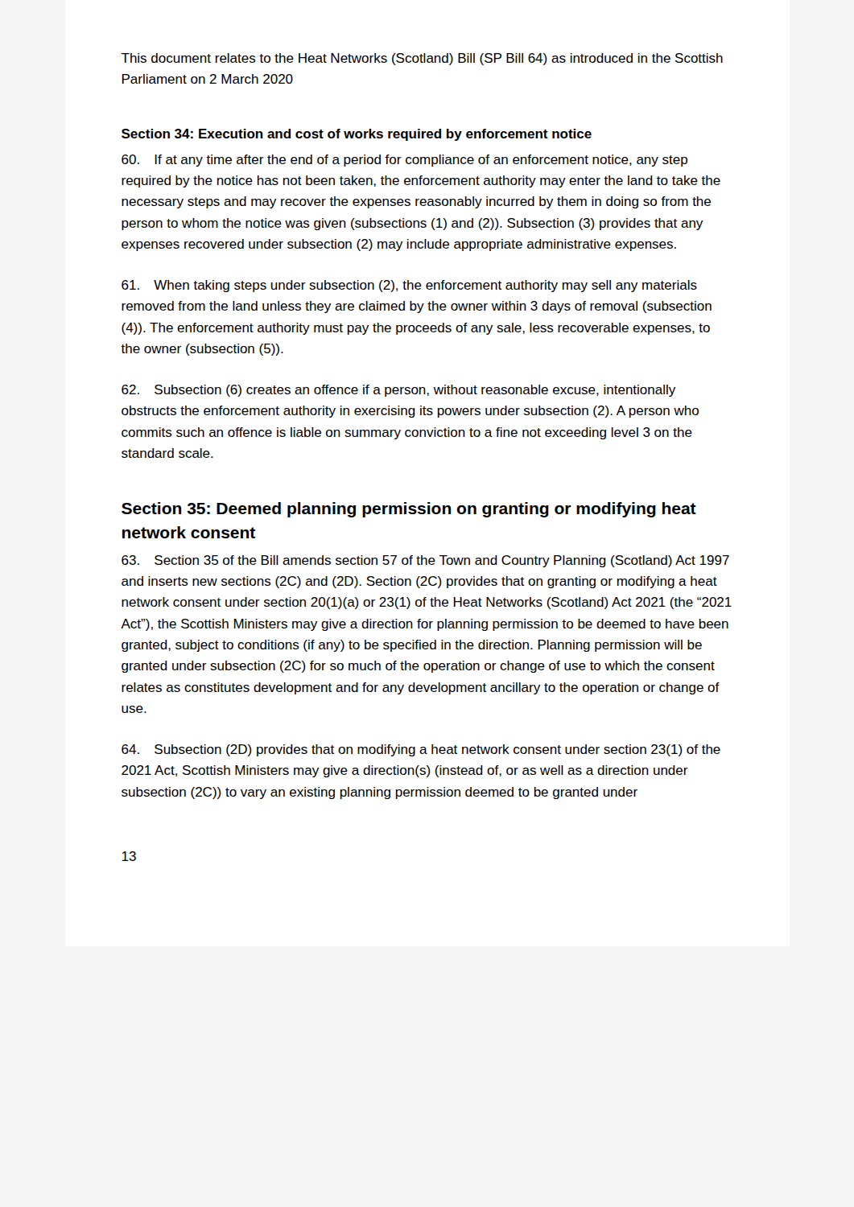This document relates to the Heat Networks (Scotland) Bill (SP Bill 64) as introduced in the Scottish Parliament on 2 March 2020
Section 34: Execution and cost of works required by enforcement notice
60. If at any time after the end of a period for compliance of an enforcement notice, any step required by the notice has not been taken, the enforcement authority may enter the land to take the necessary steps and may recover the expenses reasonably incurred by them in doing so from the person to whom the notice was given (subsections (1) and (2)). Subsection (3) provides that any expenses recovered under subsection (2) may include appropriate administrative expenses.
61. When taking steps under subsection (2), the enforcement authority may sell any materials removed from the land unless they are claimed by the owner within 3 days of removal (subsection (4)). The enforcement authority must pay the proceeds of any sale, less recoverable expenses, to the owner (subsection (5)).
62. Subsection (6) creates an offence if a person, without reasonable excuse, intentionally obstructs the enforcement authority in exercising its powers under subsection (2). A person who commits such an offence is liable on summary conviction to a fine not exceeding level 3 on the standard scale.
Section 35: Deemed planning permission on granting or modifying heat network consent
63. Section 35 of the Bill amends section 57 of the Town and Country Planning (Scotland) Act 1997 and inserts new sections (2C) and (2D). Section (2C) provides that on granting or modifying a heat network consent under section 20(1)(a) or 23(1) of the Heat Networks (Scotland) Act 2021 (the “2021 Act”), the Scottish Ministers may give a direction for planning permission to be deemed to have been granted, subject to conditions (if any) to be specified in the direction. Planning permission will be granted under subsection (2C) for so much of the operation or change of use to which the consent relates as constitutes development and for any development ancillary to the operation or change of use.
64. Subsection (2D) provides that on modifying a heat network consent under section 23(1) of the 2021 Act, Scottish Ministers may give a direction(s) (instead of, or as well as a direction under subsection (2C)) to vary an existing planning permission deemed to be granted under
13